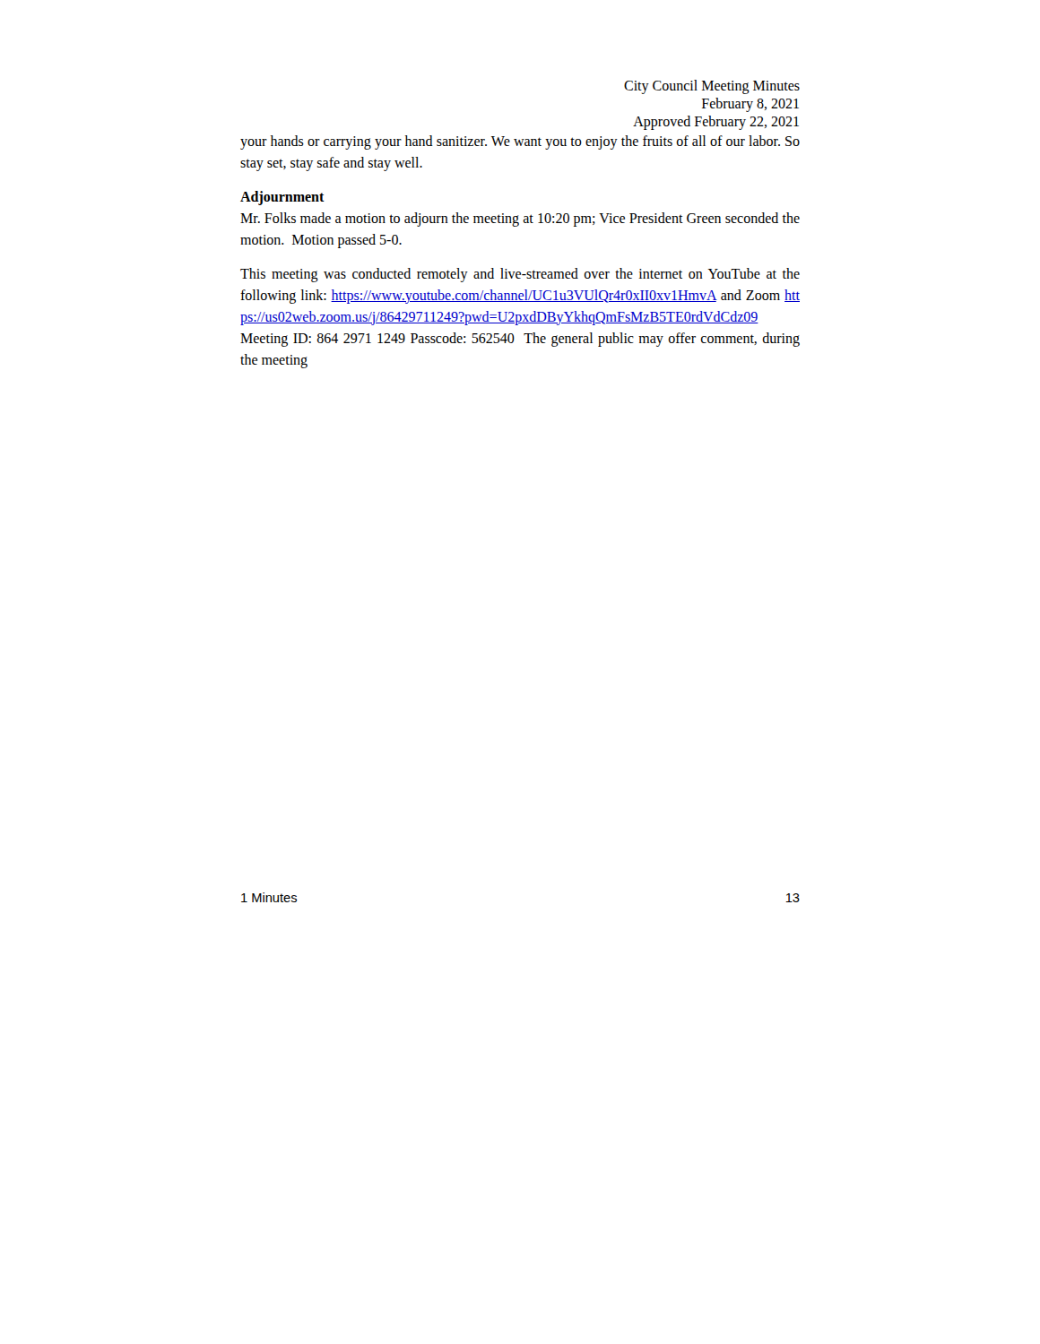City Council Meeting Minutes
February 8, 2021
Approved February 22, 2021
your hands or carrying your hand sanitizer. We want you to enjoy the fruits of all of our labor. So stay set, stay safe and stay well.
Adjournment
Mr. Folks made a motion to adjourn the meeting at 10:20 pm; Vice President Green seconded the motion. Motion passed 5-0.
This meeting was conducted remotely and live-streamed over the internet on YouTube at the following link: https://www.youtube.com/channel/UC1u3VUlQr4r0xII0xv1HmvA and Zoom https://us02web.zoom.us/j/86429711249?pwd=U2pxdDByYkhqQmFsMzB5TE0rdVdCdz09 Meeting ID: 864 2971 1249 Passcode: 562540 The general public may offer comment, during the meeting
1 Minutes 13